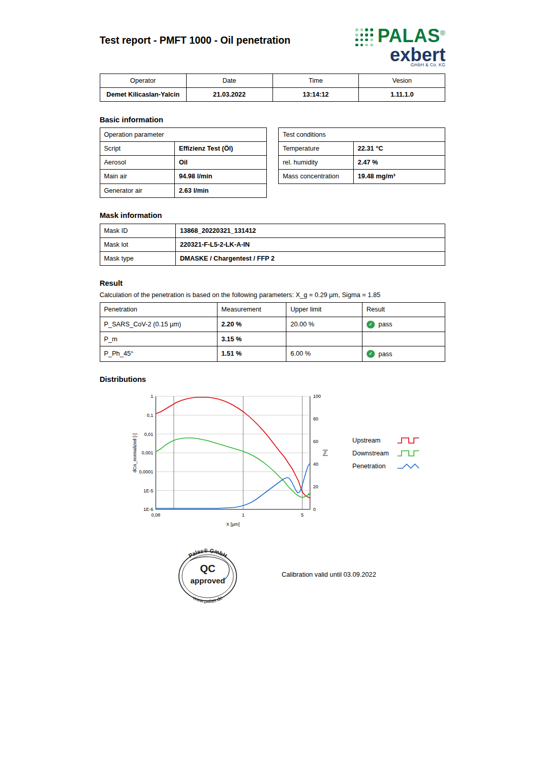PALAS®
exbert
GmbH & Co. KG
Test report - PMFT 1000 - Oil penetration
| Operator | Date | Time | Vesion |
| Demet Kilicaslan-Yalcin | 21.03.2022 | 13:14:12 | 1.11.1.0 |
Basic information
| Operation parameter |
| Script | Effizienz Test (Öl) |
| Aerosol | Oil |
| Main air | 94.98 l/min |
| Generator air | 2.63 l/min |
| Test conditions |
| Temperature | 22.31 °C |
| rel. humidity | 2.47 % |
| Mass concentration | 19.48 mg/m³ |
Mask information
| Mask ID | 13868_20220321_131412 |
| Mask lot | 220321-F-L5-2-LK-A-IN |
| Mask type | DMASKE / Chargentest / FFP 2 |
Result
Calculation of the penetration is based on the following parameters: X_g = 0.29 µm, Sigma = 1.85
| Penetration | Measurement | Upper limit | Result |
| P_SARS_CoV-2 (0.15 µm) | 2.20 % | 20.00 % | ✓ pass |
| P_m | 3.15 % | | |
| P_Ph_45° | 1.51 % | 6.00 % | ✓ pass |
Distributions
1 0,1 0,01 0,001 0,0001 1E-5 1E-6 100 80 60 40 20 0 0,08 1 5 dCn_normalized [-] X [µm] [%]
| Upstream | |
| Downstream | |
| Penetration | |
Palas® GmbH www.palas.de QC approved
Calibration valid until 03.09.2022